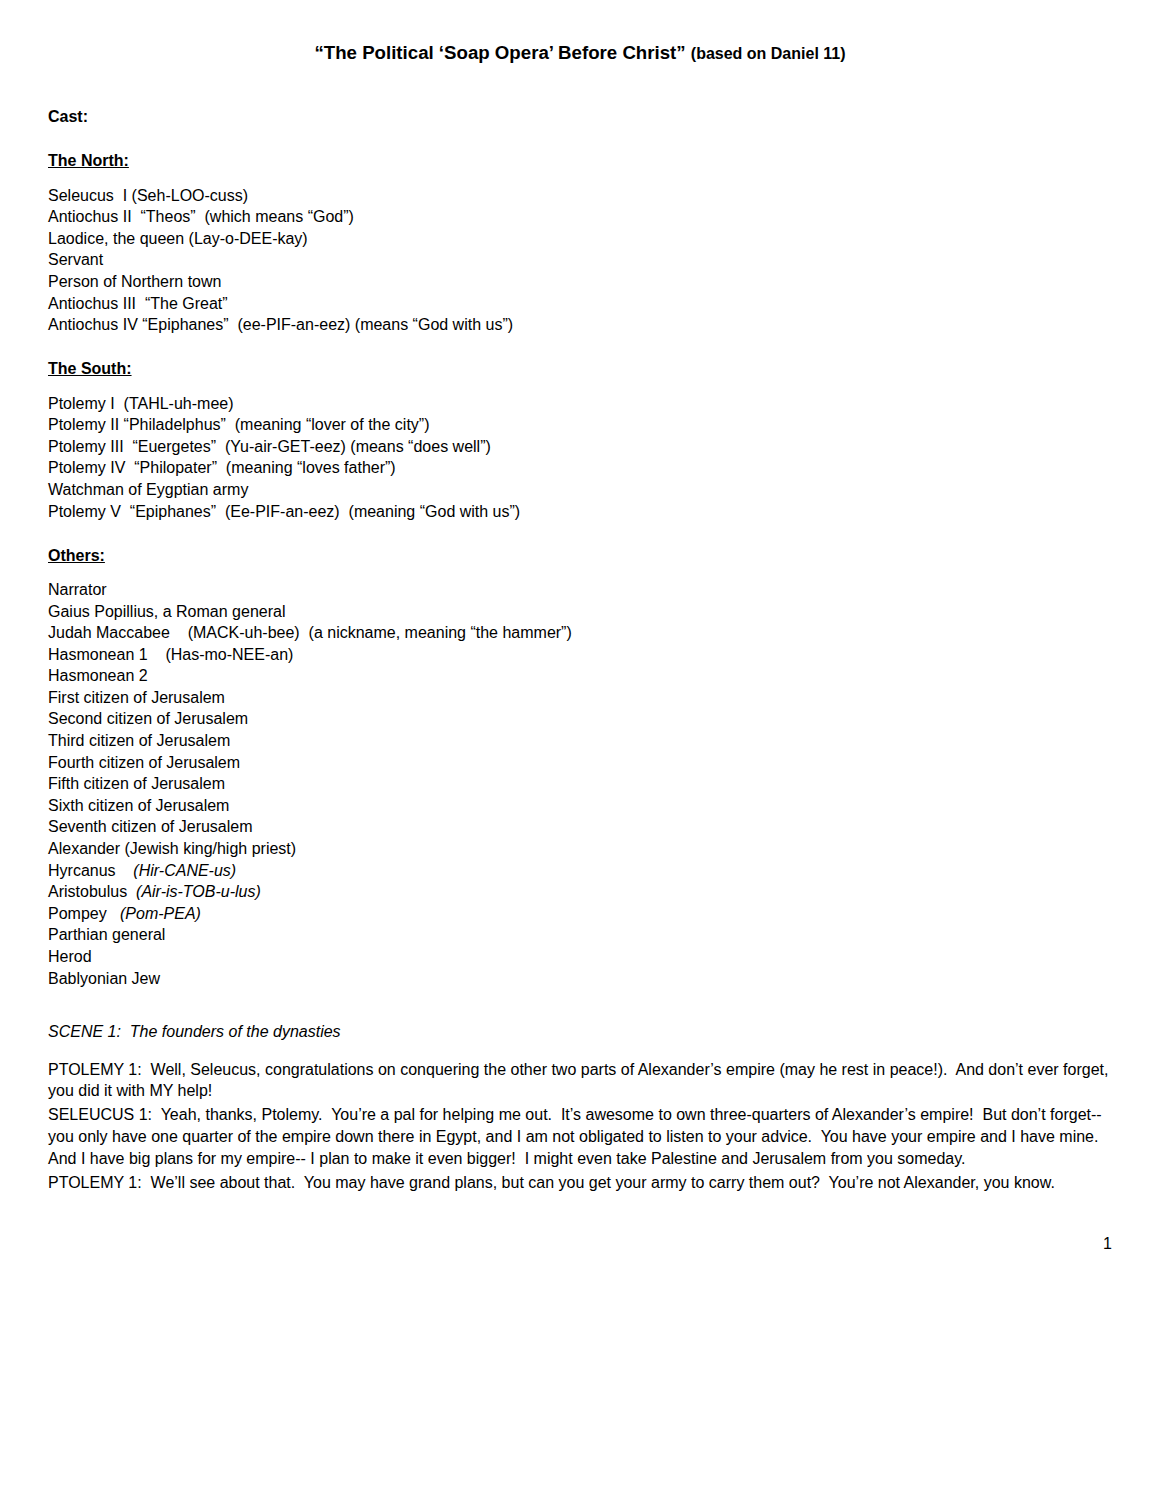“The Political ‘Soap Opera’ Before Christ” (based on Daniel 11)
Cast:
The North:
Seleucus I (Seh-LOO-cuss)
Antiochus II “Theos” (which means “God”)
Laodice, the queen (Lay-o-DEE-kay)
Servant
Person of Northern town
Antiochus III “The Great”
Antiochus IV “Epiphanes” (ee-PIF-an-eez) (means “God with us”)
The South:
Ptolemy I (TAHL-uh-mee)
Ptolemy II “Philadelphus” (meaning “lover of the city”)
Ptolemy III “Euergetes” (Yu-air-GET-eez) (means “does well”)
Ptolemy IV “Philopater” (meaning “loves father”)
Watchman of Eygptian army
Ptolemy V “Epiphanes” (Ee-PIF-an-eez) (meaning “God with us”)
Others:
Narrator
Gaius Popillius, a Roman general
Judah Maccabee (MACK-uh-bee) (a nickname, meaning “the hammer”)
Hasmonean 1 (Has-mo-NEE-an)
Hasmonean 2
First citizen of Jerusalem
Second citizen of Jerusalem
Third citizen of Jerusalem
Fourth citizen of Jerusalem
Fifth citizen of Jerusalem
Sixth citizen of Jerusalem
Seventh citizen of Jerusalem
Alexander (Jewish king/high priest)
Hyrcanus (Hir-CANE-us)
Aristobulus (Air-is-TOB-u-lus)
Pompey (Pom-PEA)
Parthian general
Herod
Bablyonian Jew
SCENE 1: The founders of the dynasties
PTOLEMY 1: Well, Seleucus, congratulations on conquering the other two parts of Alexander’s empire (may he rest in peace!). And don’t ever forget, you did it with MY help!
SELEUCUS 1: Yeah, thanks, Ptolemy. You’re a pal for helping me out. It’s awesome to own three-quarters of Alexander’s empire! But don’t forget-- you only have one quarter of the empire down there in Egypt, and I am not obligated to listen to your advice. You have your empire and I have mine. And I have big plans for my empire-- I plan to make it even bigger! I might even take Palestine and Jerusalem from you someday.
PTOLEMY 1: We’ll see about that. You may have grand plans, but can you get your army to carry them out? You’re not Alexander, you know.
1